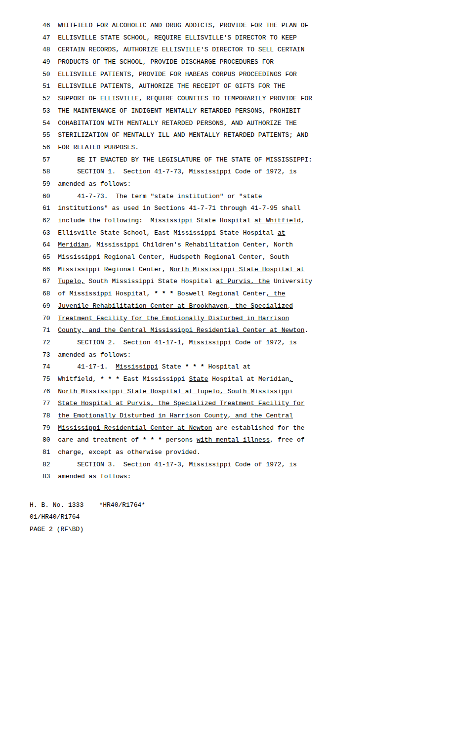46 WHITFIELD FOR ALCOHOLIC AND DRUG ADDICTS, PROVIDE FOR THE PLAN OF
47 ELLISVILLE STATE SCHOOL, REQUIRE ELLISVILLE'S DIRECTOR TO KEEP
48 CERTAIN RECORDS, AUTHORIZE ELLISVILLE'S DIRECTOR TO SELL CERTAIN
49 PRODUCTS OF THE SCHOOL, PROVIDE DISCHARGE PROCEDURES FOR
50 ELLISVILLE PATIENTS, PROVIDE FOR HABEAS CORPUS PROCEEDINGS FOR
51 ELLISVILLE PATIENTS, AUTHORIZE THE RECEIPT OF GIFTS FOR THE
52 SUPPORT OF ELLISVILLE, REQUIRE COUNTIES TO TEMPORARILY PROVIDE FOR
53 THE MAINTENANCE OF INDIGENT MENTALLY RETARDED PERSONS, PROHIBIT
54 COHABITATION WITH MENTALLY RETARDED PERSONS, AND AUTHORIZE THE
55 STERILIZATION OF MENTALLY ILL AND MENTALLY RETARDED PATIENTS; AND
56 FOR RELATED PURPOSES.
57 BE IT ENACTED BY THE LEGISLATURE OF THE STATE OF MISSISSIPPI:
58 SECTION 1. Section 41-7-73, Mississippi Code of 1972, is
59 amended as follows:
60 41-7-73. The term "state institution" or "state
61 institutions" as used in Sections 41-7-71 through 41-7-95 shall
62 include the following: Mississippi State Hospital at Whitfield,
63 Ellisville State School, East Mississippi State Hospital at
64 Meridian, Mississippi Children's Rehabilitation Center, North
65 Mississippi Regional Center, Hudspeth Regional Center, South
66 Mississippi Regional Center, North Mississippi State Hospital at
67 Tupelo, South Mississippi State Hospital at Purvis, the University
68 of Mississippi Hospital, * * * Boswell Regional Center, the
69 Juvenile Rehabilitation Center at Brookhaven, the Specialized
70 Treatment Facility for the Emotionally Disturbed in Harrison
71 County, and the Central Mississippi Residential Center at Newton.
72 SECTION 2. Section 41-17-1, Mississippi Code of 1972, is
73 amended as follows:
74 41-17-1. Mississippi State * * * Hospital at
75 Whitfield, * * * East Mississippi State Hospital at Meridian,
76 North Mississippi State Hospital at Tupelo, South Mississippi
77 State Hospital at Purvis, the Specialized Treatment Facility for
78 the Emotionally Disturbed in Harrison County, and the Central
79 Mississippi Residential Center at Newton are established for the
80 care and treatment of * * * persons with mental illness, free of
81 charge, except as otherwise provided.
82 SECTION 3. Section 41-17-3, Mississippi Code of 1972, is
83 amended as follows:
H. B. No. 1333 *HR40/R1764* 01/HR40/R1764 PAGE 2 (RF\BD)